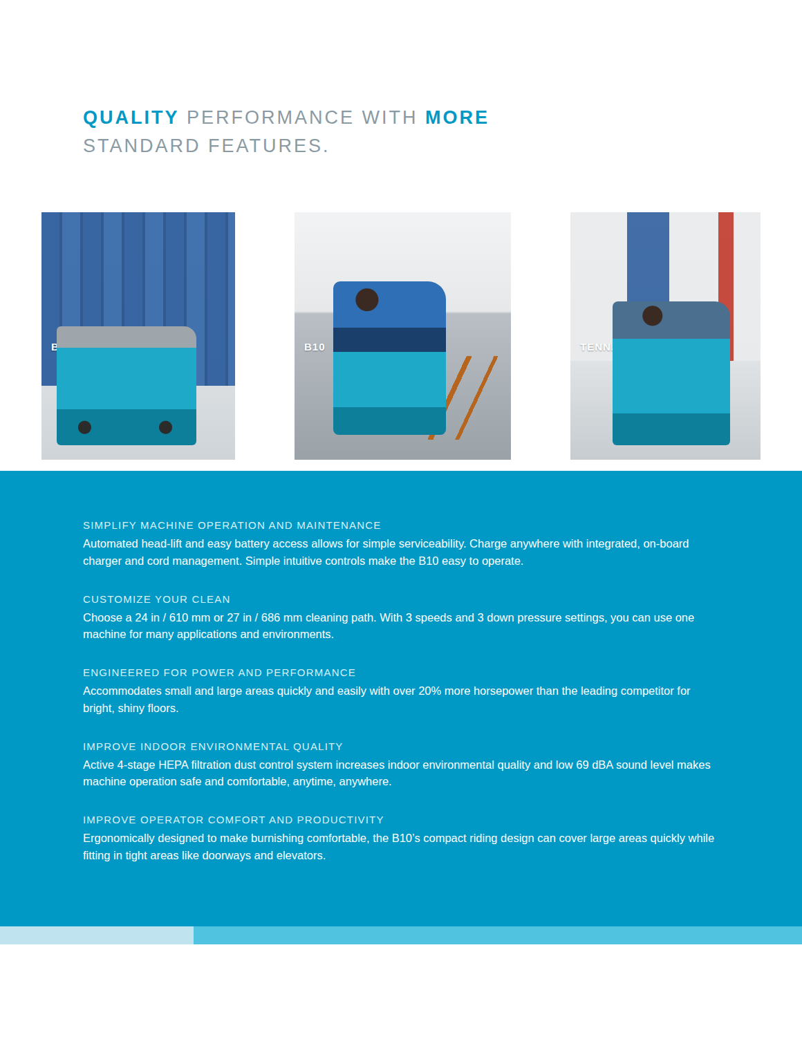Quality Performance with More
Standard Features.
B10
B10
TENNANT
Simplify Machine Operation and Maintenance
Automated head-lift and easy battery access allows for simple serviceability. Charge anywhere with integrated, on-board charger and cord management. Simple intuitive controls make the B10 easy to operate.
Customize Your Clean
Choose a 24 in / 610 mm or 27 in / 686 mm cleaning path. With 3 speeds and 3 down pressure settings, you can use one machine for many applications and environments.
Engineered for Power and Performance
Accommodates small and large areas quickly and easily with over 20% more horsepower than the leading competitor for bright, shiny floors.
Improve Indoor Environmental Quality
Active 4-stage HEPA filtration dust control system increases indoor environmental quality and low 69 dBA sound level makes machine operation safe and comfortable, anytime, anywhere.
Improve Operator Comfort and Productivity
Ergonomically designed to make burnishing comfortable, the B10’s compact riding design can cover large areas quickly while fitting in tight areas like doorways and elevators.